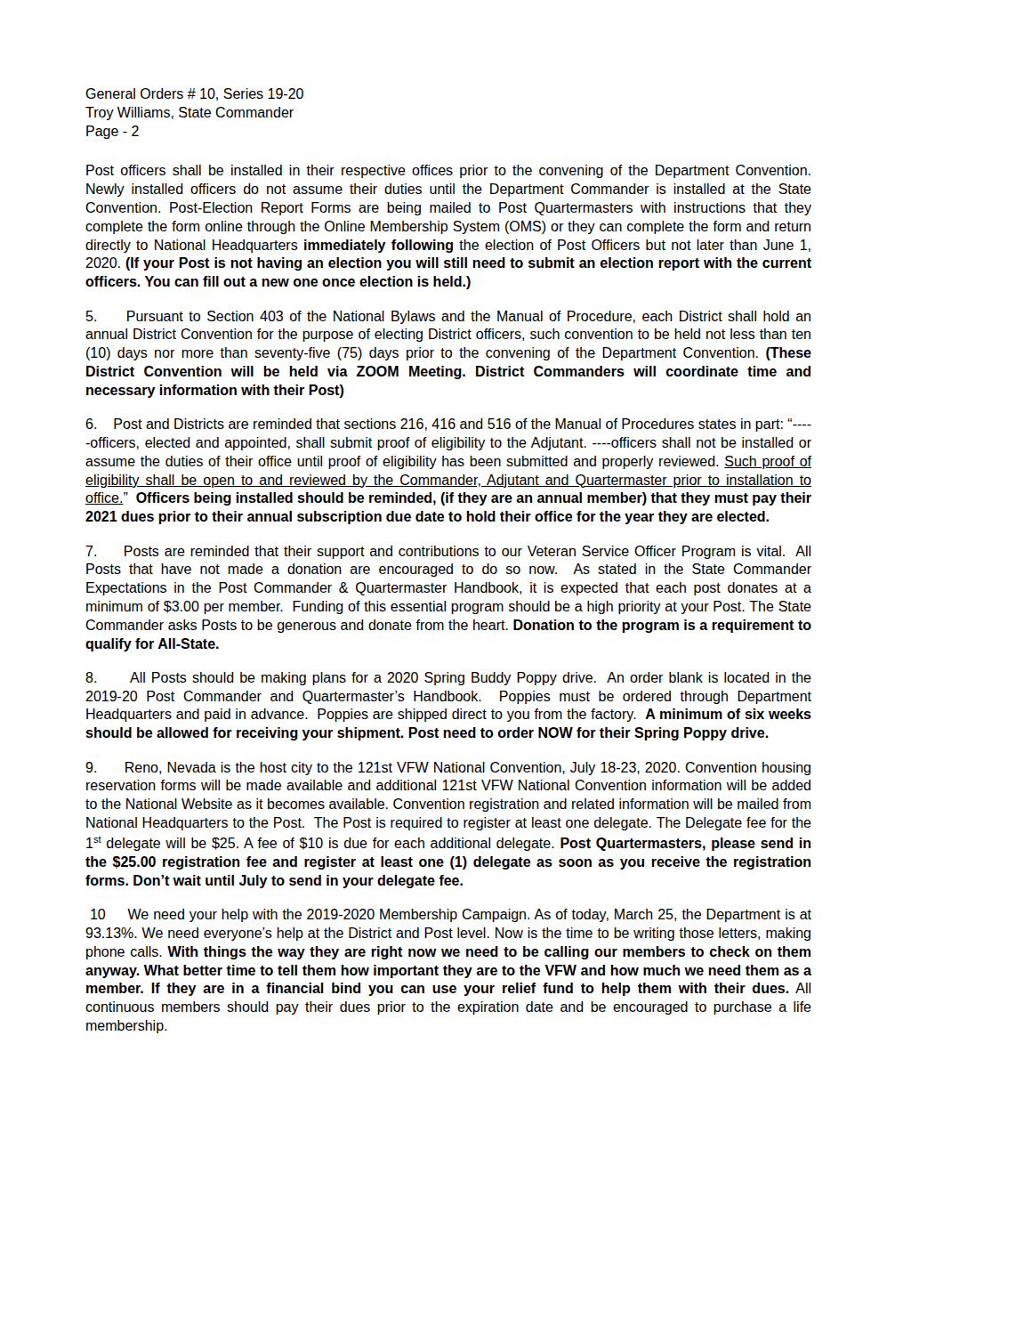General Orders # 10, Series 19-20
Troy Williams, State Commander
Page - 2
Post officers shall be installed in their respective offices prior to the convening of the Department Convention. Newly installed officers do not assume their duties until the Department Commander is installed at the State Convention. Post-Election Report Forms are being mailed to Post Quartermasters with instructions that they complete the form online through the Online Membership System (OMS) or they can complete the form and return directly to National Headquarters immediately following the election of Post Officers but not later than June 1, 2020. (If your Post is not having an election you will still need to submit an election report with the current officers. You can fill out a new one once election is held.)
5. Pursuant to Section 403 of the National Bylaws and the Manual of Procedure, each District shall hold an annual District Convention for the purpose of electing District officers, such convention to be held not less than ten (10) days nor more than seventy-five (75) days prior to the convening of the Department Convention. (These District Convention will be held via ZOOM Meeting. District Commanders will coordinate time and necessary information with their Post)
6. Post and Districts are reminded that sections 216, 416 and 516 of the Manual of Procedures states in part: “-----officers, elected and appointed, shall submit proof of eligibility to the Adjutant. ----officers shall not be installed or assume the duties of their office until proof of eligibility has been submitted and properly reviewed. Such proof of eligibility shall be open to and reviewed by the Commander, Adjutant and Quartermaster prior to installation to office.” Officers being installed should be reminded, (if they are an annual member) that they must pay their 2021 dues prior to their annual subscription due date to hold their office for the year they are elected.
7. Posts are reminded that their support and contributions to our Veteran Service Officer Program is vital. All Posts that have not made a donation are encouraged to do so now. As stated in the State Commander Expectations in the Post Commander & Quartermaster Handbook, it is expected that each post donates at a minimum of $3.00 per member. Funding of this essential program should be a high priority at your Post. The State Commander asks Posts to be generous and donate from the heart. Donation to the program is a requirement to qualify for All-State.
8. All Posts should be making plans for a 2020 Spring Buddy Poppy drive. An order blank is located in the 2019-20 Post Commander and Quartermaster’s Handbook. Poppies must be ordered through Department Headquarters and paid in advance. Poppies are shipped direct to you from the factory. A minimum of six weeks should be allowed for receiving your shipment. Post need to order NOW for their Spring Poppy drive.
9. Reno, Nevada is the host city to the 121st VFW National Convention, July 18-23, 2020. Convention housing reservation forms will be made available and additional 121st VFW National Convention information will be added to the National Website as it becomes available. Convention registration and related information will be mailed from National Headquarters to the Post. The Post is required to register at least one delegate. The Delegate fee for the 1st delegate will be $25. A fee of $10 is due for each additional delegate. Post Quartermasters, please send in the $25.00 registration fee and register at least one (1) delegate as soon as you receive the registration forms. Don’t wait until July to send in your delegate fee.
10 We need your help with the 2019-2020 Membership Campaign. As of today, March 25, the Department is at 93.13%. We need everyone’s help at the District and Post level. Now is the time to be writing those letters, making phone calls. With things the way they are right now we need to be calling our members to check on them anyway. What better time to tell them how important they are to the VFW and how much we need them as a member. If they are in a financial bind you can use your relief fund to help them with their dues. All continuous members should pay their dues prior to the expiration date and be encouraged to purchase a life membership.